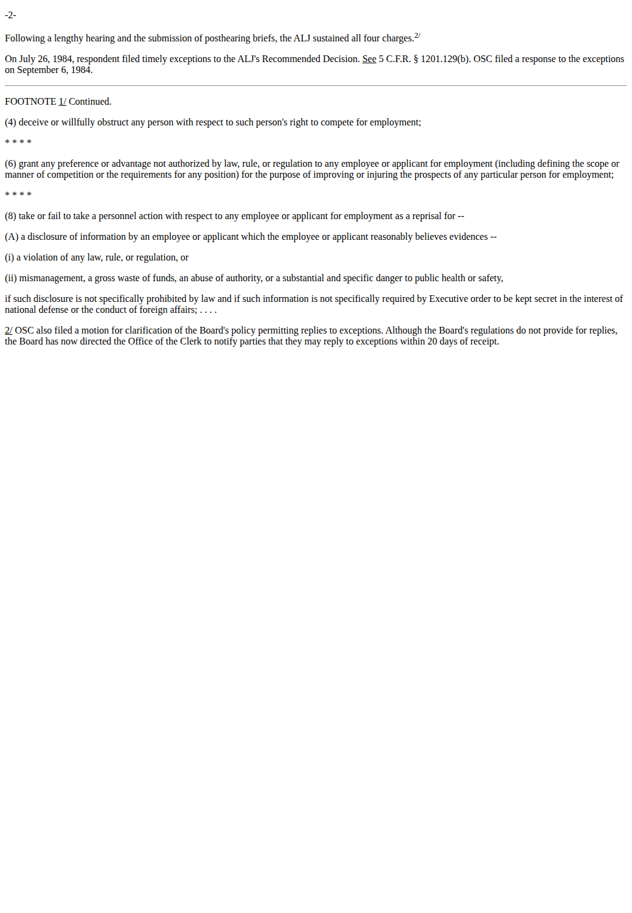-2-
Following a lengthy hearing and the submission of posthearing briefs, the ALJ sustained all four charges.2/
On July 26, 1984, respondent filed timely exceptions to the ALJ's Recommended Decision. See 5 C.F.R. § 1201.129(b). OSC filed a response to the exceptions on September 6, 1984.
FOOTNOTE 1/ Continued.
(4) deceive or willfully obstruct any person with respect to such person's right to compete for employment;
* * * *
(6) grant any preference or advantage not authorized by law, rule, or regulation to any employee or applicant for employment (including defining the scope or manner of competition or the requirements for any position) for the purpose of improving or injuring the prospects of any particular person for employment;
* * * *
(8) take or fail to take a personnel action with respect to any employee or applicant for employment as a reprisal for --
(A) a disclosure of information by an employee or applicant which the employee or applicant reasonably believes evidences --
(i) a violation of any law, rule, or regulation, or
(ii) mismanagement, a gross waste of funds, an abuse of authority, or a substantial and specific danger to public health or safety,
if such disclosure is not specifically prohibited by law and if such information is not specifically required by Executive order to be kept secret in the interest of national defense or the conduct of foreign affairs; . . . .
2/ OSC also filed a motion for clarification of the Board's policy permitting replies to exceptions. Although the Board's regulations do not provide for replies, the Board has now directed the Office of the Clerk to notify parties that they may reply to exceptions within 20 days of receipt.